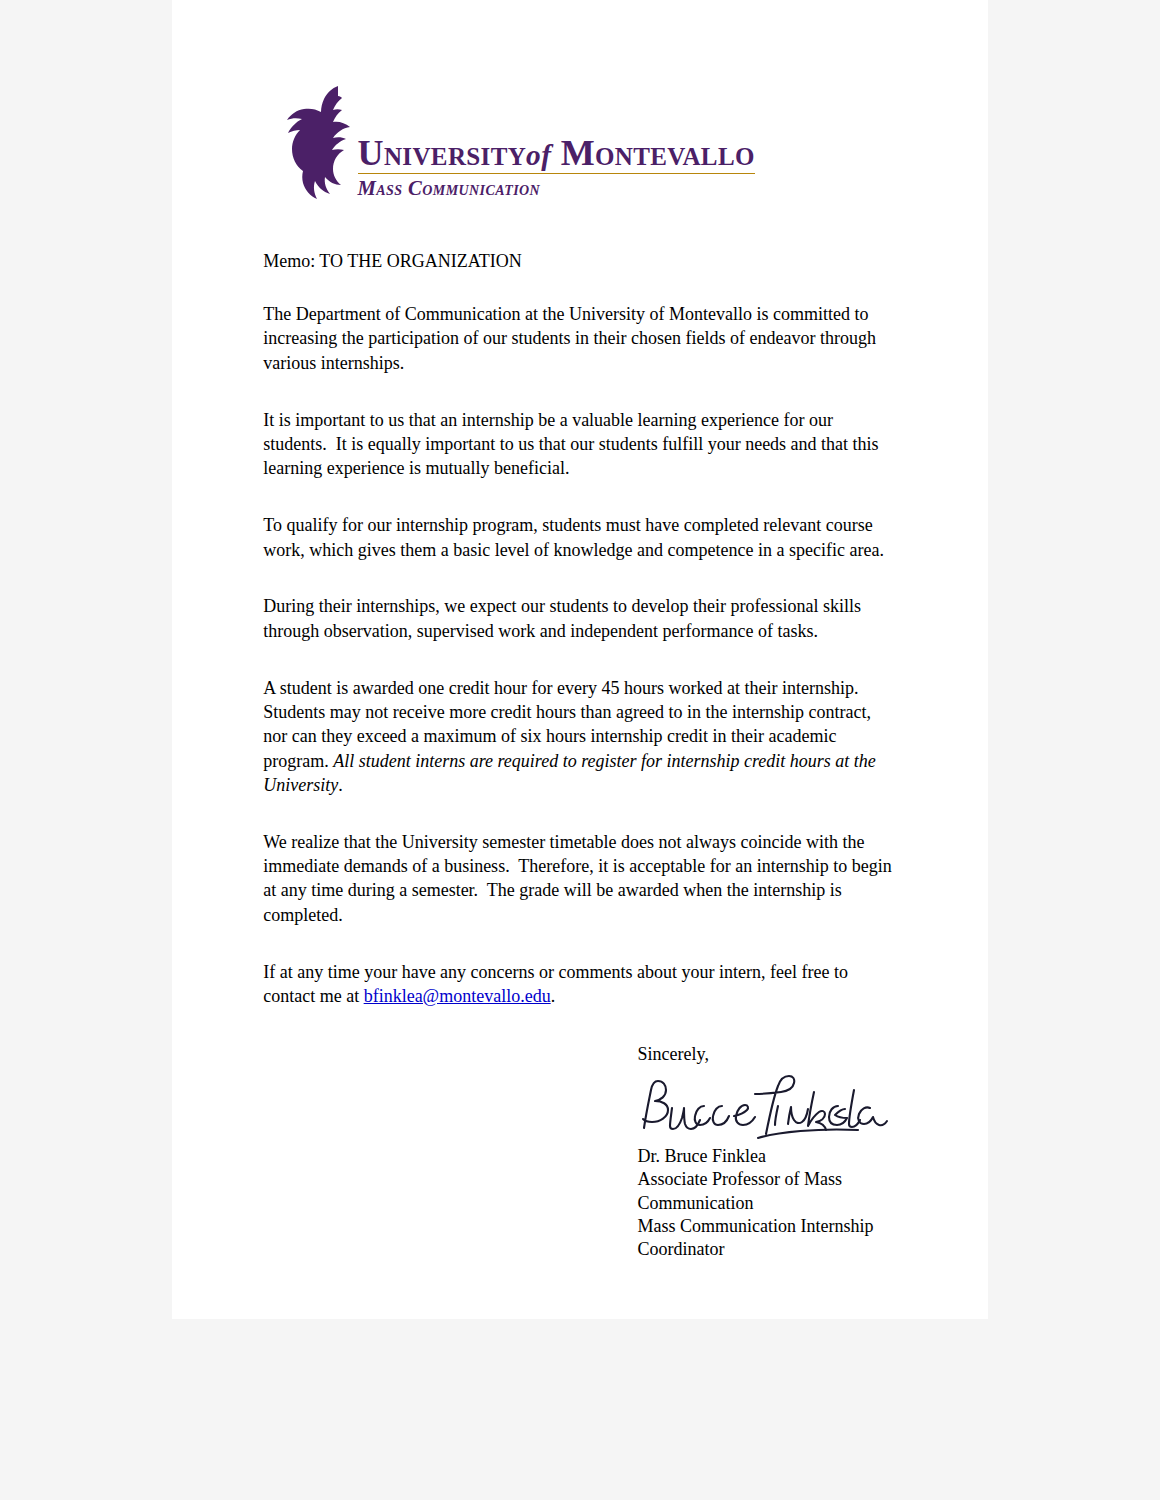Universityof Montevallo
Mass Communication
Memo: TO THE ORGANIZATION
The Department of Communication at the University of Montevallo is committed to increasing the participation of our students in their chosen fields of endeavor through various internships.
It is important to us that an internship be a valuable learning experience for our students. It is equally important to us that our students fulfill your needs and that this learning experience is mutually beneficial.
To qualify for our internship program, students must have completed relevant course work, which gives them a basic level of knowledge and competence in a specific area.
During their internships, we expect our students to develop their professional skills through observation, supervised work and independent performance of tasks.
A student is awarded one credit hour for every 45 hours worked at their internship. Students may not receive more credit hours than agreed to in the internship contract, nor can they exceed a maximum of six hours internship credit in their academic program. All student interns are required to register for internship credit hours at the University.
We realize that the University semester timetable does not always coincide with the immediate demands of a business. Therefore, it is acceptable for an internship to begin at any time during a semester. The grade will be awarded when the internship is completed.
If at any time your have any concerns or comments about your intern, feel free to contact me at bfinklea@montevallo.edu.
Sincerely,
Dr. Bruce Finklea
Associate Professor of Mass Communication
Mass Communication Internship Coordinator